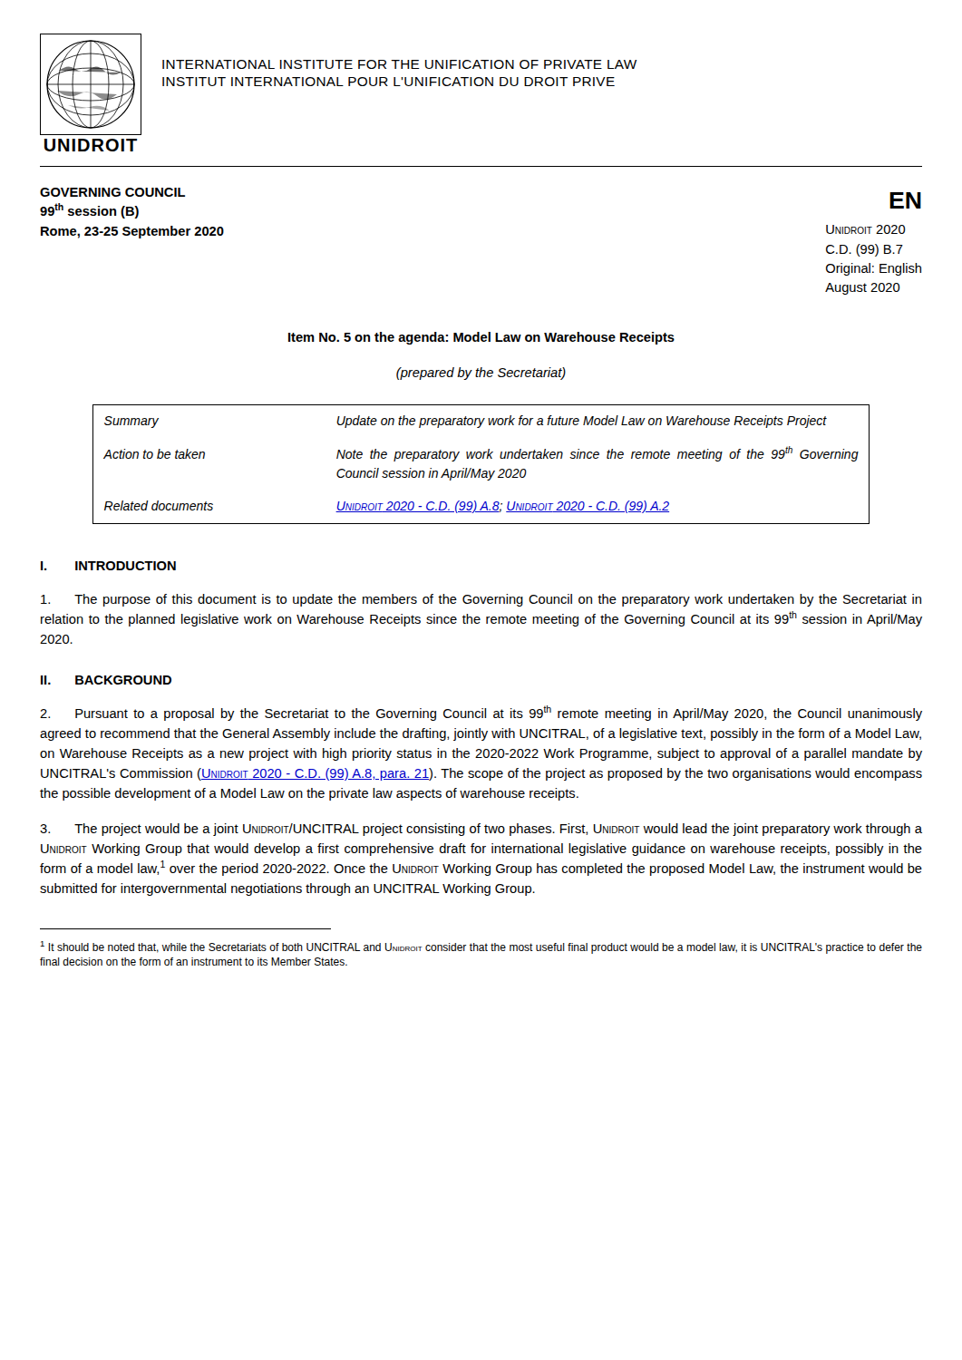UNIDROIT
INTERNATIONAL INSTITUTE FOR THE UNIFICATION OF PRIVATE LAW
INSTITUT INTERNATIONAL POUR L'UNIFICATION DU DROIT PRIVE
GOVERNING COUNCIL
99th session (B)
Rome, 23-25 September 2020
EN
Unidroit 2020
C.D. (99) B.7
Original: English
August 2020
Item No. 5 on the agenda: Model Law on Warehouse Receipts
(prepared by the Secretariat)
| Summary | Update on the preparatory work for a future Model Law on Warehouse Receipts Project |
| Action to be taken | Note the preparatory work undertaken since the remote meeting of the 99 th Governing Council session in April/May 2020 |
| Related documents | Unidroit 2020 - C.D. (99) A.8 ; Unidroit 2020 - C.D. (99) A.2 |
I. INTRODUCTION
1. The purpose of this document is to update the members of the Governing Council on the preparatory work undertaken by the Secretariat in relation to the planned legislative work on Warehouse Receipts since the remote meeting of the Governing Council at its 99th session in April/May 2020.
II. BACKGROUND
2. Pursuant to a proposal by the Secretariat to the Governing Council at its 99th remote meeting in April/May 2020, the Council unanimously agreed to recommend that the General Assembly include the drafting, jointly with UNCITRAL, of a legislative text, possibly in the form of a Model Law, on Warehouse Receipts as a new project with high priority status in the 2020-2022 Work Programme, subject to approval of a parallel mandate by UNCITRAL's Commission (Unidroit 2020 - C.D. (99) A.8, para. 21). The scope of the project as proposed by the two organisations would encompass the possible development of a Model Law on the private law aspects of warehouse receipts.
3. The project would be a joint Unidroit/UNCITRAL project consisting of two phases. First, Unidroit would lead the joint preparatory work through a Unidroit Working Group that would develop a first comprehensive draft for international legislative guidance on warehouse receipts, possibly in the form of a model law,1 over the period 2020-2022. Once the Unidroit Working Group has completed the proposed Model Law, the instrument would be submitted for intergovernmental negotiations through an UNCITRAL Working Group.
1 It should be noted that, while the Secretariats of both UNCITRAL and Unidroit consider that the most useful final product would be a model law, it is UNCITRAL's practice to defer the final decision on the form of an instrument to its Member States.